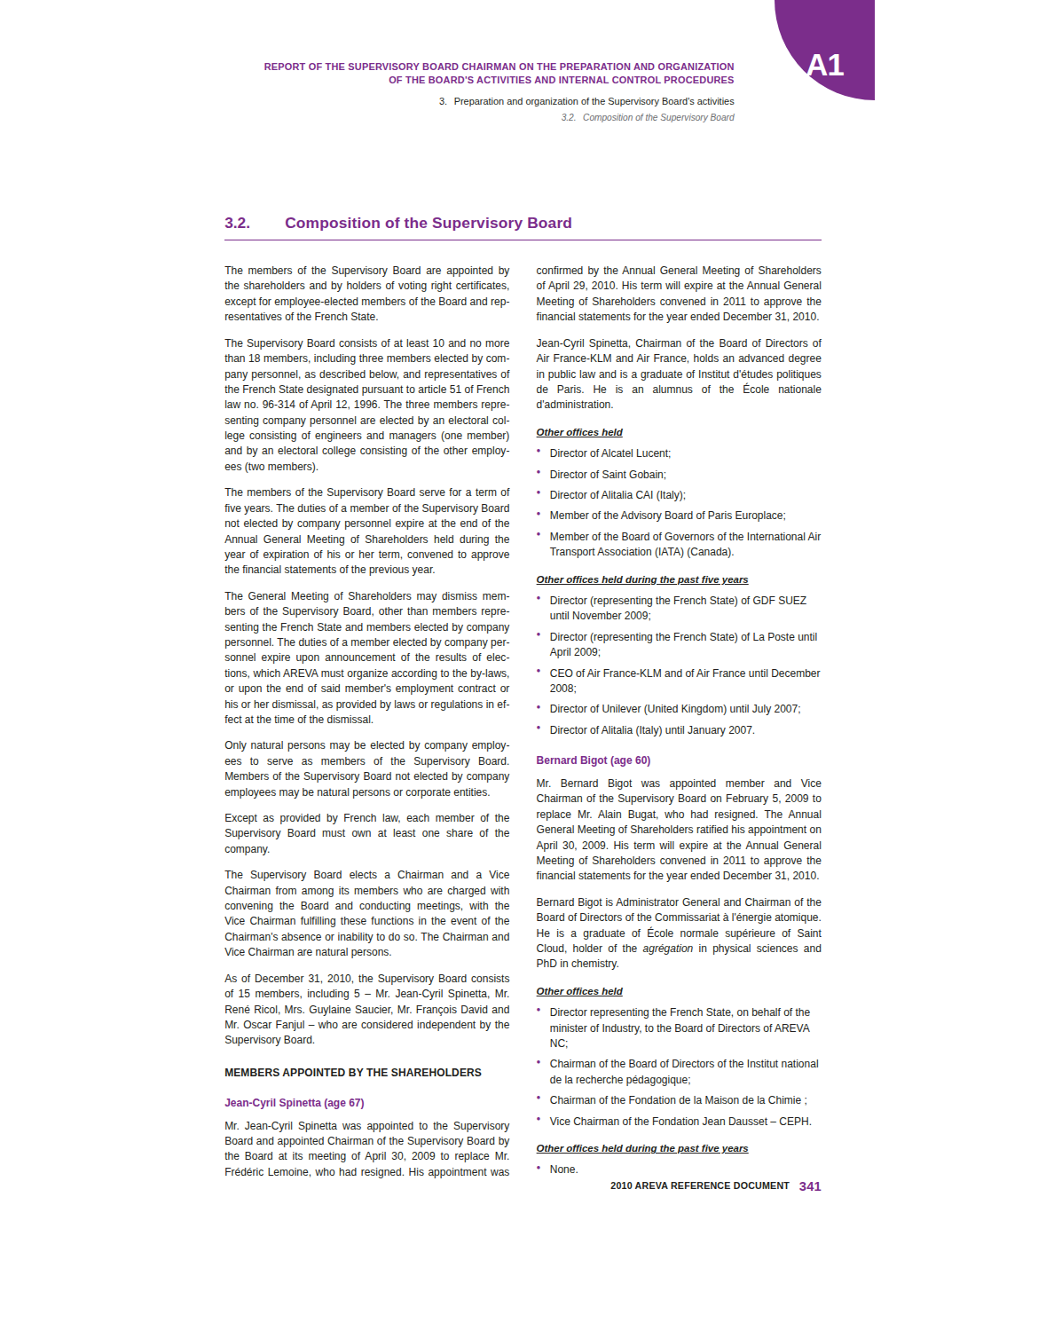A1
Report of the Supervisory Board Chairman on the preparation and organization
of the Board's activities and internal control procedures
3. Preparation and organization of the Supervisory Board's activities
3.2. Composition of the Supervisory Board
3.2.
Composition of the Supervisory Board
The members of the Supervisory Board are appointed by the shareholders and by holders of voting right certificates, except for employee-elected members of the Board and representatives of the French State.
The Supervisory Board consists of at least 10 and no more than 18 members, including three members elected by company personnel, as described below, and representatives of the French State designated pursuant to article 51 of French law no. 96-314 of April 12, 1996. The three members representing company personnel are elected by an electoral college consisting of engineers and managers (one member) and by an electoral college consisting of the other employees (two members).
The members of the Supervisory Board serve for a term of five years. The duties of a member of the Supervisory Board not elected by company personnel expire at the end of the Annual General Meeting of Shareholders held during the year of expiration of his or her term, convened to approve the financial statements of the previous year.
The General Meeting of Shareholders may dismiss members of the Supervisory Board, other than members representing the French State and members elected by company personnel. The duties of a member elected by company personnel expire upon announcement of the results of elections, which AREVA must organize according to the by-laws, or upon the end of said member's employment contract or his or her dismissal, as provided by laws or regulations in effect at the time of the dismissal.
Only natural persons may be elected by company employees to serve as members of the Supervisory Board. Members of the Supervisory Board not elected by company employees may be natural persons or corporate entities.
Except as provided by French law, each member of the Supervisory Board must own at least one share of the company.
The Supervisory Board elects a Chairman and a Vice Chairman from among its members who are charged with convening the Board and conducting meetings, with the Vice Chairman fulfilling these functions in the event of the Chairman's absence or inability to do so. The Chairman and Vice Chairman are natural persons.
As of December 31, 2010, the Supervisory Board consists of 15 members, including 5 – Mr. Jean-Cyril Spinetta, Mr. René Ricol, Mrs. Guylaine Saucier, Mr. François David and Mr. Oscar Fanjul – who are considered independent by the Supervisory Board.
Members appointed by the shareholders
Jean-Cyril Spinetta (age 67)
Mr. Jean-Cyril Spinetta was appointed to the Supervisory Board and appointed Chairman of the Supervisory Board by the Board at its meeting of April 30, 2009 to replace Mr. Frédéric Lemoine, who had resigned. His appointment was confirmed by the Annual General Meeting of Shareholders of April 29, 2010. His term will expire at the Annual General Meeting of Shareholders convened in 2011 to approve the financial statements for the year ended December 31, 2010.
Jean-Cyril Spinetta, Chairman of the Board of Directors of Air France-KLM and Air France, holds an advanced degree in public law and is a graduate of Institut d'études politiques de Paris. He is an alumnus of the École nationale d'administration.
Other offices held
Director of Alcatel Lucent;
Director of Saint Gobain;
Director of Alitalia CAI (Italy);
Member of the Advisory Board of Paris Europlace;
Member of the Board of Governors of the International Air Transport Association (IATA) (Canada).
Other offices held during the past five years
Director (representing the French State) of GDF SUEZ until November 2009;
Director (representing the French State) of La Poste until April 2009;
CEO of Air France-KLM and of Air France until December 2008;
Director of Unilever (United Kingdom) until July 2007;
Director of Alitalia (Italy) until January 2007.
Bernard Bigot (age 60)
Mr. Bernard Bigot was appointed member and Vice Chairman of the Supervisory Board on February 5, 2009 to replace Mr. Alain Bugat, who had resigned. The Annual General Meeting of Shareholders ratified his appointment on April 30, 2009. His term will expire at the Annual General Meeting of Shareholders convened in 2011 to approve the financial statements for the year ended December 31, 2010.
Bernard Bigot is Administrator General and Chairman of the Board of Directors of the Commissariat à l'énergie atomique. He is a graduate of École normale supérieure of Saint Cloud, holder of the agrégation in physical sciences and PhD in chemistry.
Other offices held
Director representing the French State, on behalf of the minister of Industry, to the Board of Directors of AREVA NC;
Chairman of the Board of Directors of the Institut national de la recherche pédagogique;
Chairman of the Fondation de la Maison de la Chimie ;
Vice Chairman of the Fondation Jean Dausset – CEPH.
Other offices held during the past five years
None.
2010 AREVA REFERENCE DOCUMENT 341